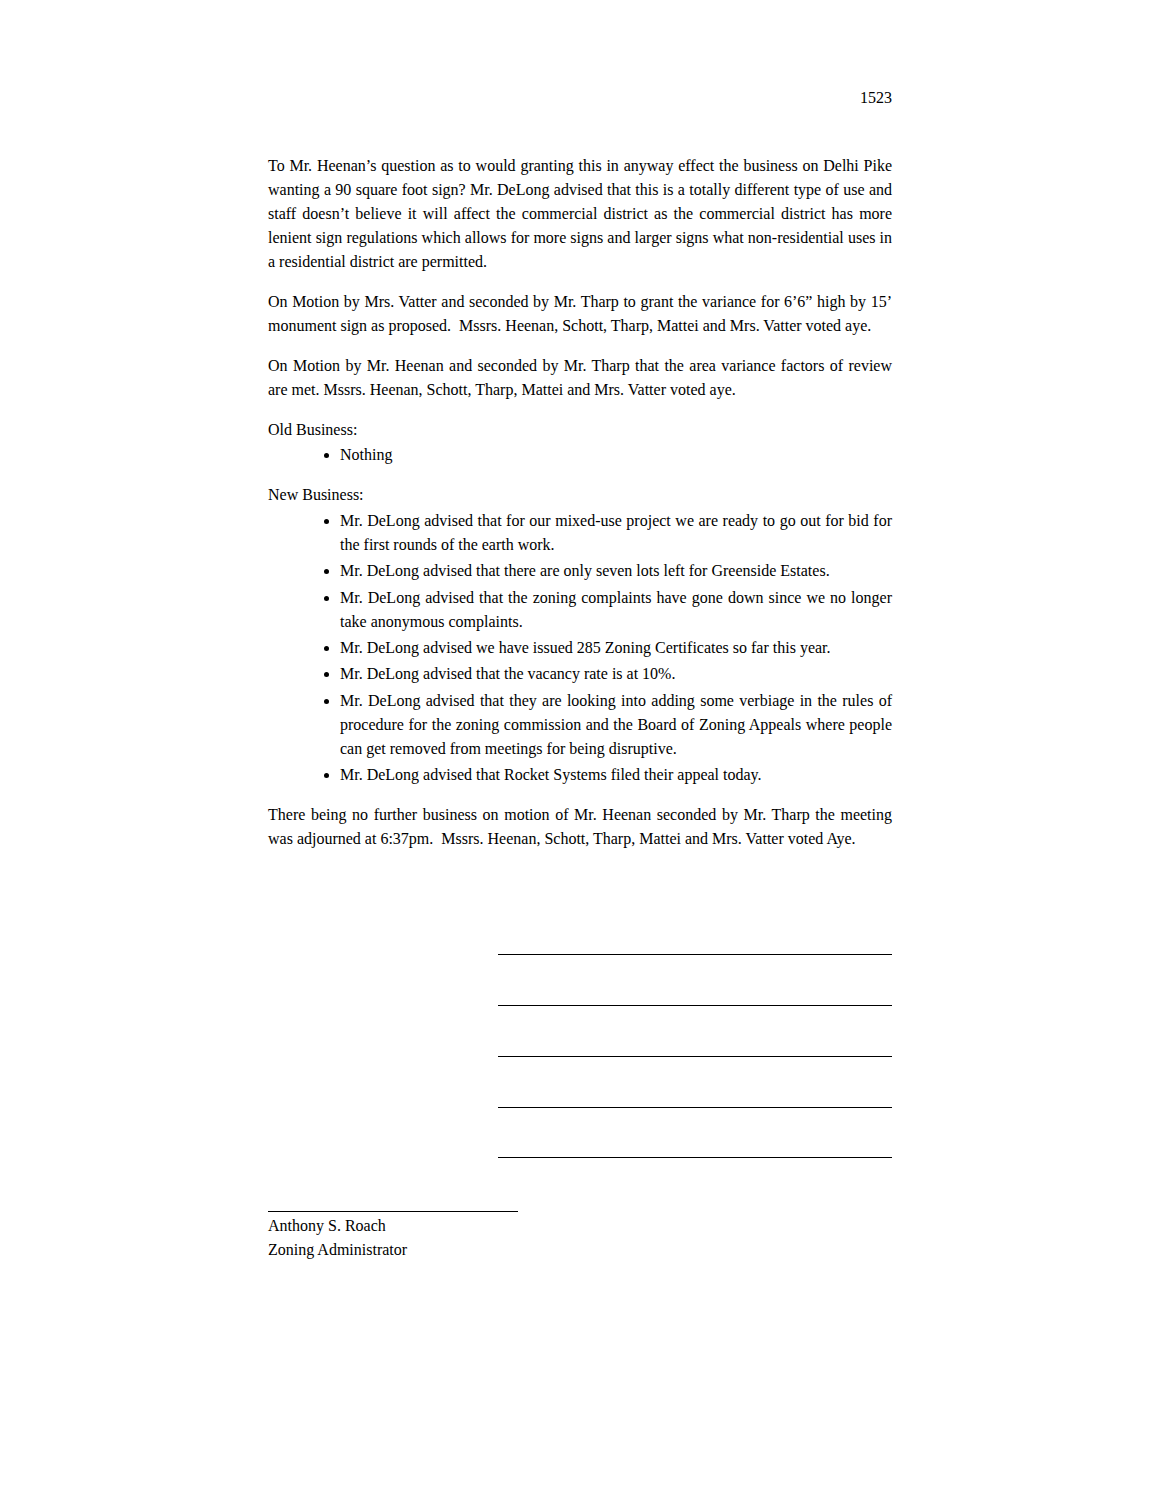1523
To Mr. Heenan’s question as to would granting this in anyway effect the business on Delhi Pike wanting a 90 square foot sign? Mr. DeLong advised that this is a totally different type of use and staff doesn’t believe it will affect the commercial district as the commercial district has more lenient sign regulations which allows for more signs and larger signs what non-residential uses in a residential district are permitted.
On Motion by Mrs. Vatter and seconded by Mr. Tharp to grant the variance for 6’6” high by 15’ monument sign as proposed. Mssrs. Heenan, Schott, Tharp, Mattei and Mrs. Vatter voted aye.
On Motion by Mr. Heenan and seconded by Mr. Tharp that the area variance factors of review are met. Mssrs. Heenan, Schott, Tharp, Mattei and Mrs. Vatter voted aye.
Old Business:
Nothing
New Business:
Mr. DeLong advised that for our mixed-use project we are ready to go out for bid for the first rounds of the earth work.
Mr. DeLong advised that there are only seven lots left for Greenside Estates.
Mr. DeLong advised that the zoning complaints have gone down since we no longer take anonymous complaints.
Mr. DeLong advised we have issued 285 Zoning Certificates so far this year.
Mr. DeLong advised that the vacancy rate is at 10%.
Mr. DeLong advised that they are looking into adding some verbiage in the rules of procedure for the zoning commission and the Board of Zoning Appeals where people can get removed from meetings for being disruptive.
Mr. DeLong advised that Rocket Systems filed their appeal today.
There being no further business on motion of Mr. Heenan seconded by Mr. Tharp the meeting was adjourned at 6:37pm. Mssrs. Heenan, Schott, Tharp, Mattei and Mrs. Vatter voted Aye.
Anthony S. Roach
Zoning Administrator